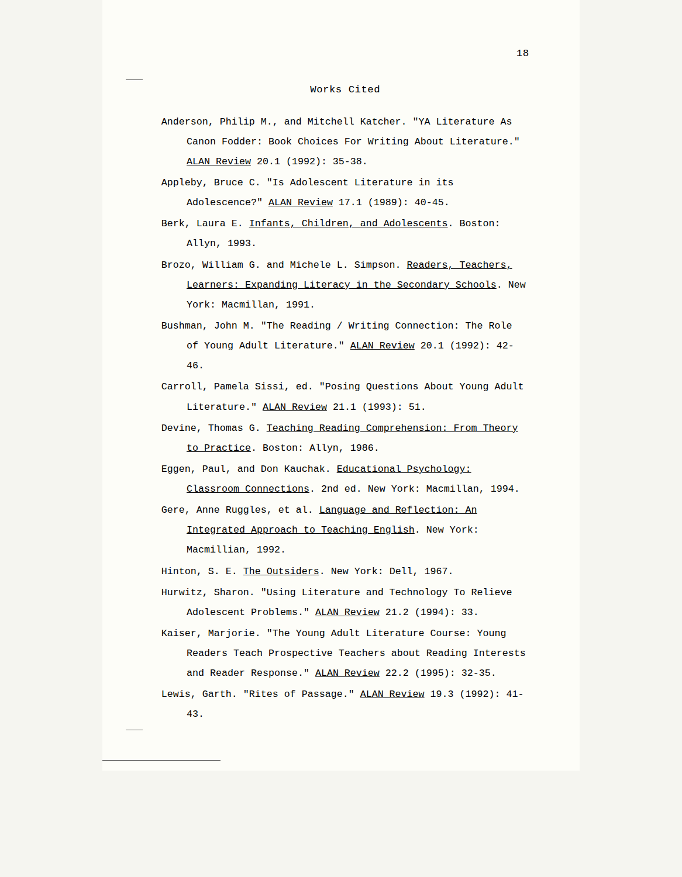18
Works Cited
Anderson, Philip M., and Mitchell Katcher. "YA Literature As Canon Fodder: Book Choices For Writing About Literature." ALAN Review 20.1 (1992): 35-38.
Appleby, Bruce C. "Is Adolescent Literature in its Adolescence?" ALAN Review 17.1 (1989): 40-45.
Berk, Laura E. Infants, Children, and Adolescents. Boston: Allyn, 1993.
Brozo, William G. and Michele L. Simpson. Readers, Teachers, Learners: Expanding Literacy in the Secondary Schools. New York: Macmillan, 1991.
Bushman, John M. "The Reading / Writing Connection: The Role of Young Adult Literature." ALAN Review 20.1 (1992): 42-46.
Carroll, Pamela Sissi, ed. "Posing Questions About Young Adult Literature." ALAN Review 21.1 (1993): 51.
Devine, Thomas G. Teaching Reading Comprehension: From Theory to Practice. Boston: Allyn, 1986.
Eggen, Paul, and Don Kauchak. Educational Psychology: Classroom Connections. 2nd ed. New York: Macmillan, 1994.
Gere, Anne Ruggles, et al. Language and Reflection: An Integrated Approach to Teaching English. New York: Macmillian, 1992.
Hinton, S. E. The Outsiders. New York: Dell, 1967.
Hurwitz, Sharon. "Using Literature and Technology To Relieve Adolescent Problems." ALAN Review 21.2 (1994): 33.
Kaiser, Marjorie. "The Young Adult Literature Course: Young Readers Teach Prospective Teachers about Reading Interests and Reader Response." ALAN Review 22.2 (1995): 32-35.
Lewis, Garth. "Rites of Passage." ALAN Review 19.3 (1992): 41-43.